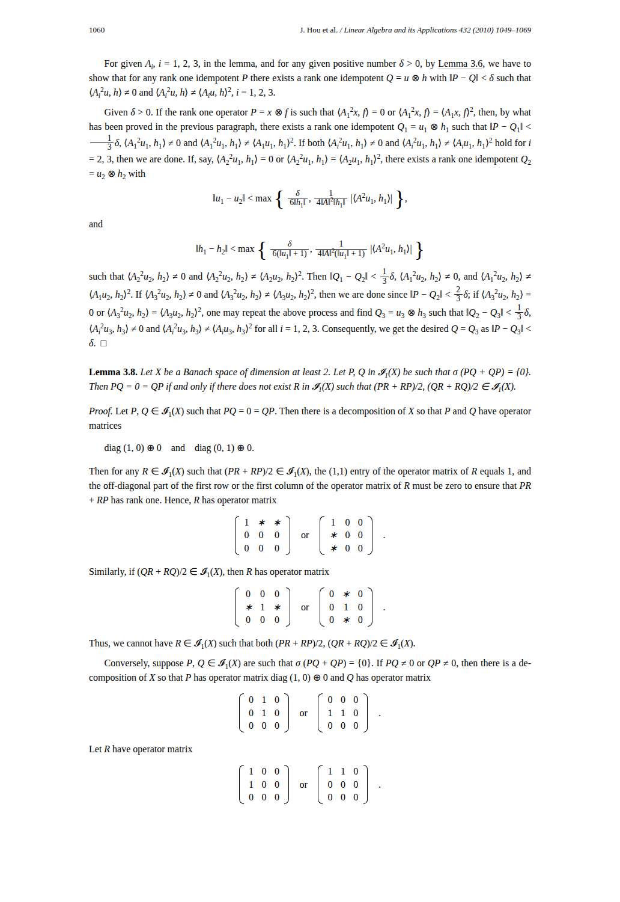1060 J. Hou et al. / Linear Algebra and its Applications 432 (2010) 1049–1069
For given Ai, i = 1, 2, 3, in the lemma, and for any given positive number δ > 0, by Lemma 3.6, we have to show that for any rank one idempotent P there exists a rank one idempotent Q = u ⊗ h with ‖P − Q‖ < δ such that ⟨Ai2u, h⟩ ≠ 0 and ⟨Ai2u, h⟩ ≠ ⟨Aiu, h⟩2, i = 1, 2, 3.
Given δ > 0. If the rank one operator P = x ⊗ f is such that ⟨A12x, f⟩ = 0 or ⟨A12x, f⟩ = ⟨A1x, f⟩2, then, by what has been proved in the previous paragraph, there exists a rank one idempotent Q1 = u1 ⊗ h1 such that ‖P − Q1‖ < 13 δ, ⟨A12u1, h1⟩ ≠ 0 and ⟨A12u1, h1⟩ ≠ ⟨A1u1, h1⟩2. If both ⟨Ai2u1, h1⟩ ≠ 0 and ⟨Ai2u1, h1⟩ ≠ ⟨Aiu1, h1⟩2 hold for i = 2, 3, then we are done. If, say, ⟨A22u1, h1⟩ = 0 or ⟨A22u1, h1⟩ = ⟨A2u1, h1⟩2, there exists a rank one idempotent Q2 = u2 ⊗ h2 with
‖u1 − u2‖ < max { δ 6‖h1‖, 14‖A‖2‖h1‖ |⟨A2u1, h1⟩| },
and
‖h1 − h2‖ < max { δ 6(‖u1‖ + 1), 14‖A‖2(‖u1‖ + 1) |⟨A2u1, h1⟩| }
such that ⟨A22u2, h2⟩ ≠ 0 and ⟨A22u2, h2⟩ ≠ ⟨A2u2, h2⟩2. Then ‖Q1 − Q2‖ < 13 δ, ⟨A12u2, h2⟩ ≠ 0, and ⟨A12u2, h2⟩ ≠ ⟨A1u2, h2⟩2. If ⟨A32u2, h2⟩ ≠ 0 and ⟨A32u2, h2⟩ ≠ ⟨A3u2, h2⟩2, then we are done since ‖P − Q2‖ < 23 δ; if ⟨A32u2, h2⟩ = 0 or ⟨A32u2, h2⟩ = ⟨A3u2, h2⟩2, one may repeat the above process and find Q3 = u3 ⊗ h3 such that ‖Q2 − Q3‖ < 13 δ, ⟨Ai2u3, h3⟩ ≠ 0 and ⟨Ai2u3, h3⟩ ≠ ⟨Aiu3, h3⟩2 for all i = 1, 2, 3. Consequently, we get the desired Q = Q3 as ‖P − Q3‖ < δ. □
Lemma 3.8. Let X be a Banach space of dimension at least 2. Let P, Q in 𝓘1(X) be such that σ (PQ + QP) = {0}. Then PQ = 0 = QP if and only if there does not exist R in 𝓘1(X) such that (PR + RP)/2, (QR + RQ)/2 ∈ 𝓘1(X).
Proof. Let P, Q ∈ 𝓘1(X) such that PQ = 0 = QP. Then there is a decomposition of X so that P and Q have operator matrices
diag (1, 0) ⊕ 0 and diag (0, 1) ⊕ 0.
Then for any R ∈ 𝓘1(X) such that (PR + RP)/2 ∈ 𝓘1(X), the (1,1) entry of the operator matrix of R equals 1, and the off-diagonal part of the first row or the first column of the operator matrix of R must be zero to ensure that PR + RP has rank one. Hence, R has operator matrix
| 1 | ∗ | ∗ |
| 0 | 0 | 0 |
| 0 | 0 | 0 |
or
| 1 | 0 | 0 |
| ∗ | 0 | 0 |
| ∗ | 0 | 0 |
.
Similarly, if (QR + RQ)/2 ∈ 𝓘1(X), then R has operator matrix
| 0 | 0 | 0 |
| ∗ | 1 | ∗ |
| 0 | 0 | 0 |
or
| 0 | ∗ | 0 |
| 0 | 1 | 0 |
| 0 | ∗ | 0 |
.
Thus, we cannot have R ∈ 𝓘1(X) such that both (PR + RP)/2, (QR + RQ)/2 ∈ 𝓘1(X).
Conversely, suppose P, Q ∈ 𝓘1(X) are such that σ (PQ + QP) = {0}. If PQ ≠ 0 or QP ≠ 0, then there is a decomposition of X so that P has operator matrix diag (1, 0) ⊕ 0 and Q has operator matrix
| 0 | 1 | 0 |
| 0 | 1 | 0 |
| 0 | 0 | 0 |
or
| 0 | 0 | 0 |
| 1 | 1 | 0 |
| 0 | 0 | 0 |
.
Let R have operator matrix
| 1 | 0 | 0 |
| 1 | 0 | 0 |
| 0 | 0 | 0 |
or
| 1 | 1 | 0 |
| 0 | 0 | 0 |
| 0 | 0 | 0 |
.